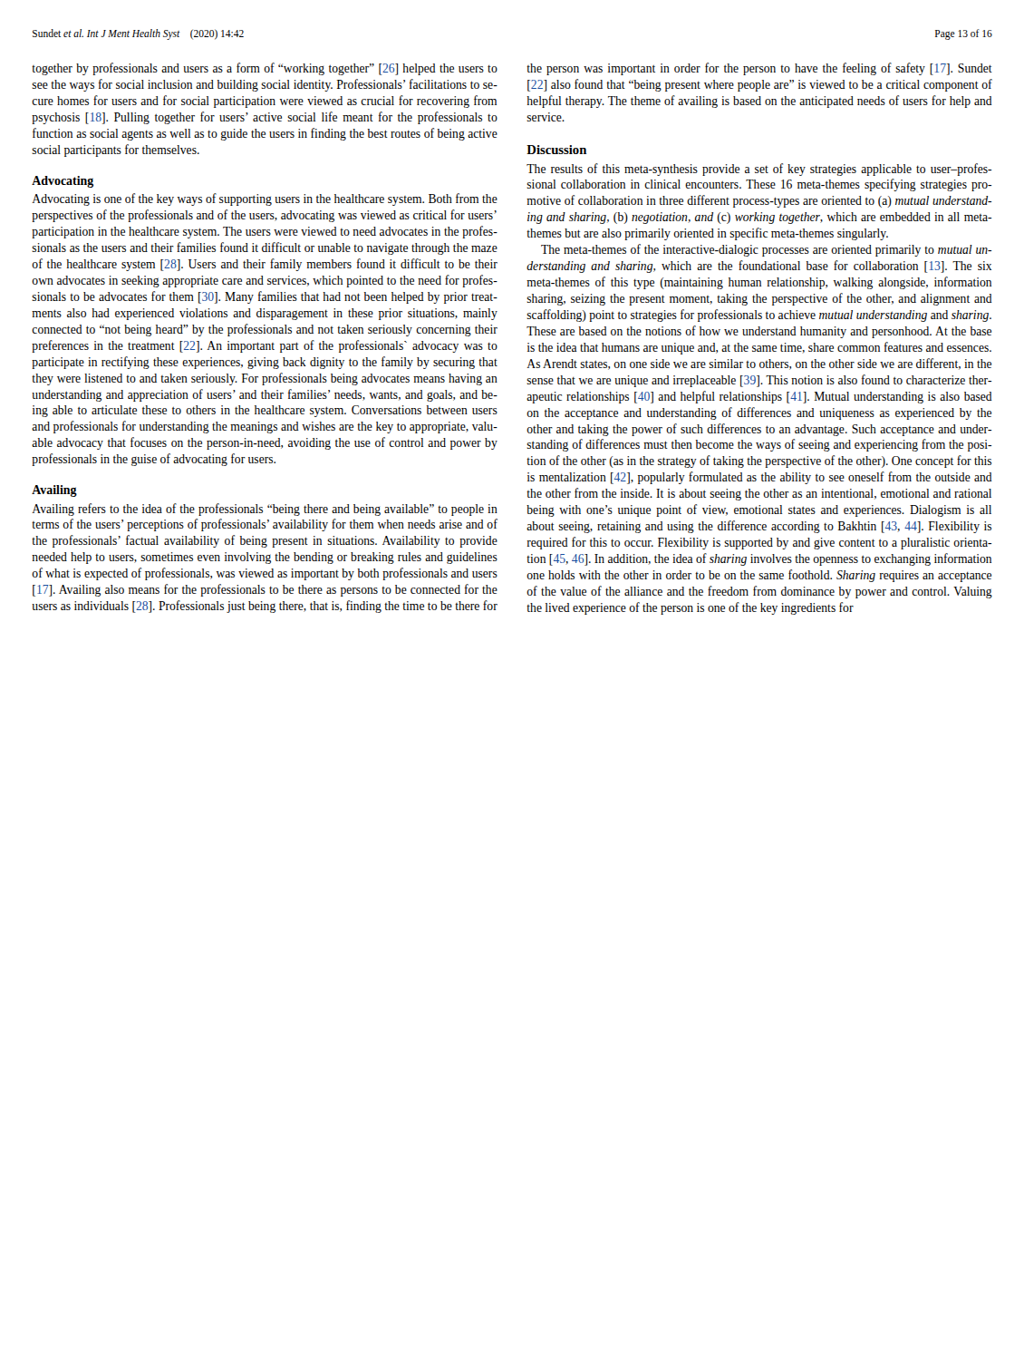Sundet et al. Int J Ment Health Syst (2020) 14:42
Page 13 of 16
together by professionals and users as a form of “working together” [26] helped the users to see the ways for social inclusion and building social identity. Professionals’ facilitations to secure homes for users and for social participation were viewed as crucial for recovering from psychosis [18]. Pulling together for users’ active social life meant for the professionals to function as social agents as well as to guide the users in finding the best routes of being active social participants for themselves.
Advocating
Advocating is one of the key ways of supporting users in the healthcare system. Both from the perspectives of the professionals and of the users, advocating was viewed as critical for users’ participation in the healthcare system. The users were viewed to need advocates in the professionals as the users and their families found it difficult or unable to navigate through the maze of the healthcare system [28]. Users and their family members found it difficult to be their own advocates in seeking appropriate care and services, which pointed to the need for professionals to be advocates for them [30]. Many families that had not been helped by prior treatments also had experienced violations and disparagement in these prior situations, mainly connected to “not being heard” by the professionals and not taken seriously concerning their preferences in the treatment [22]. An important part of the professionals` advocacy was to participate in rectifying these experiences, giving back dignity to the family by securing that they were listened to and taken seriously. For professionals being advocates means having an understanding and appreciation of users’ and their families’ needs, wants, and goals, and being able to articulate these to others in the healthcare system. Conversations between users and professionals for understanding the meanings and wishes are the key to appropriate, valuable advocacy that focuses on the person-in-need, avoiding the use of control and power by professionals in the guise of advocating for users.
Availing
Availing refers to the idea of the professionals “being there and being available” to people in terms of the users’ perceptions of professionals’ availability for them when needs arise and of the professionals’ factual availability of being present in situations. Availability to provide needed help to users, sometimes even involving the bending or breaking rules and guidelines of what is expected of professionals, was viewed as important by both professionals and users [17]. Availing also means for the professionals to be there as persons to be connected for the users as individuals [28]. Professionals just being there, that is, finding the time to be there for the person was important in order for the person to have the feeling of safety [17]. Sundet [22] also found that “being present where people are” is viewed to be a critical component of helpful therapy. The theme of availing is based on the anticipated needs of users for help and service.
Discussion
The results of this meta-synthesis provide a set of key strategies applicable to user–professional collaboration in clinical encounters. These 16 meta-themes specifying strategies promotive of collaboration in three different process-types are oriented to (a) mutual understanding and sharing, (b) negotiation, and (c) working together, which are embedded in all meta-themes but are also primarily oriented in specific meta-themes singularly.
The meta-themes of the interactive-dialogic processes are oriented primarily to mutual understanding and sharing, which are the foundational base for collaboration [13]. The six meta-themes of this type (maintaining human relationship, walking alongside, information sharing, seizing the present moment, taking the perspective of the other, and alignment and scaffolding) point to strategies for professionals to achieve mutual understanding and sharing. These are based on the notions of how we understand humanity and personhood. At the base is the idea that humans are unique and, at the same time, share common features and essences. As Arendt states, on one side we are similar to others, on the other side we are different, in the sense that we are unique and irreplaceable [39]. This notion is also found to characterize therapeutic relationships [40] and helpful relationships [41]. Mutual understanding is also based on the acceptance and understanding of differences and uniqueness as experienced by the other and taking the power of such differences to an advantage. Such acceptance and understanding of differences must then become the ways of seeing and experiencing from the position of the other (as in the strategy of taking the perspective of the other). One concept for this is mentalization [42], popularly formulated as the ability to see oneself from the outside and the other from the inside. It is about seeing the other as an intentional, emotional and rational being with one’s unique point of view, emotional states and experiences. Dialogism is all about seeing, retaining and using the difference according to Bakhtin [43, 44]. Flexibility is required for this to occur. Flexibility is supported by and give content to a pluralistic orientation [45, 46]. In addition, the idea of sharing involves the openness to exchanging information one holds with the other in order to be on the same foothold. Sharing requires an acceptance of the value of the alliance and the freedom from dominance by power and control. Valuing the lived experience of the person is one of the key ingredients for